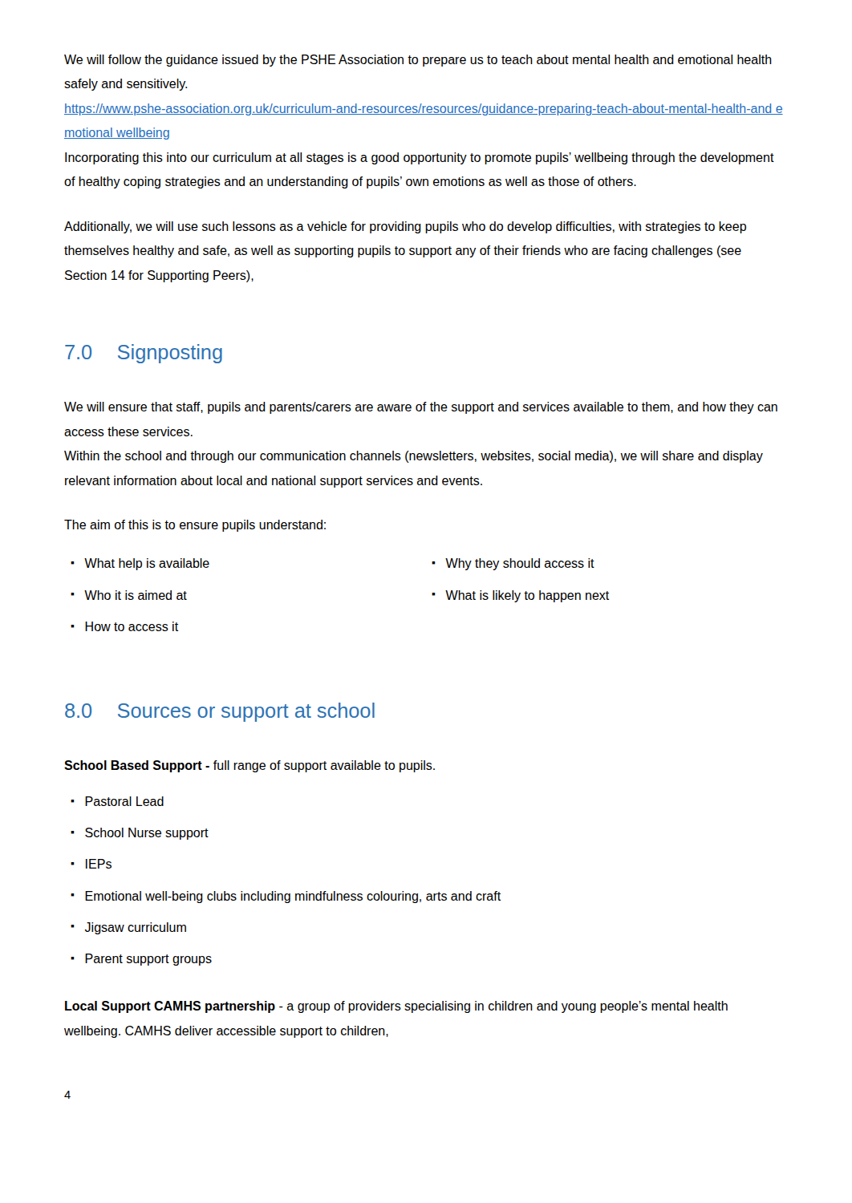We will follow the guidance issued by the PSHE Association to prepare us to teach about mental health and emotional health safely and sensitively.
https://www.pshe-association.org.uk/curriculum-and-resources/resources/guidance-preparing-teach-about-mental-health-and emotional wellbeing
Incorporating this into our curriculum at all stages is a good opportunity to promote pupils’ wellbeing through the development of healthy coping strategies and an understanding of pupils’ own emotions as well as those of others.
Additionally, we will use such lessons as a vehicle for providing pupils who do develop difficulties, with strategies to keep themselves healthy and safe, as well as supporting pupils to support any of their friends who are facing challenges (see Section 14 for Supporting Peers),
7.0 Signposting
We will ensure that staff, pupils and parents/carers are aware of the support and services available to them, and how they can access these services.
Within the school and through our communication channels (newsletters, websites, social media), we will share and display relevant information about local and national support services and events.
The aim of this is to ensure pupils understand:
What help is available
Who it is aimed at
How to access it
Why they should access it
What is likely to happen next
8.0 Sources or support at school
School Based Support - full range of support available to pupils.
Pastoral Lead
School Nurse support
IEPs
Emotional well-being clubs including mindfulness colouring, arts and craft
Jigsaw curriculum
Parent support groups
Local Support CAMHS partnership - a group of providers specialising in children and young people’s mental health wellbeing. CAMHS deliver accessible support to children,
4